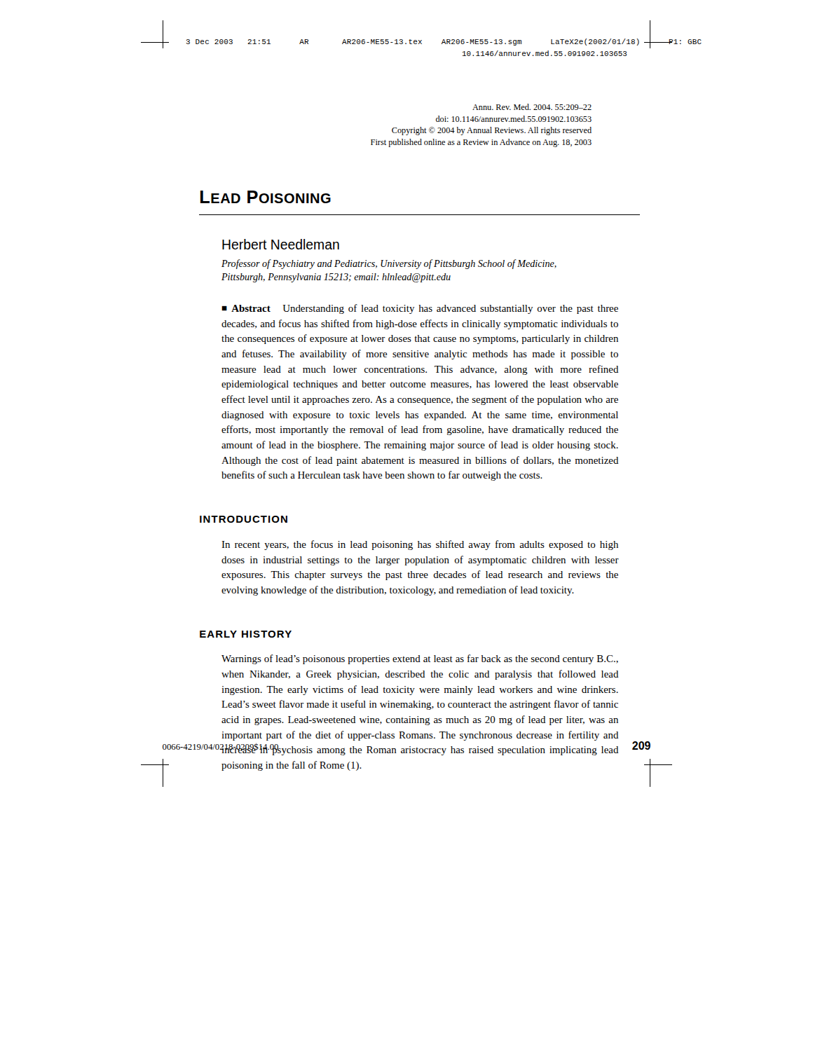3 Dec 2003 21:51 AR AR206-ME55-13.tex AR206-ME55-13.sgm LaTeX2e(2002/01/18) P1: GBC
10.1146/annurev.med.55.091902.103653
Annu. Rev. Med. 2004. 55:209–22
doi: 10.1146/annurev.med.55.091902.103653
Copyright © 2004 by Annual Reviews. All rights reserved
First published online as a Review in Advance on Aug. 18, 2003
LEAD POISONING
Herbert Needleman
Professor of Psychiatry and Pediatrics, University of Pittsburgh School of Medicine,
Pittsburgh, Pennsylvania 15213; email: hlnlead@pitt.edu
■Abstract Understanding of lead toxicity has advanced substantially over the past three decades, and focus has shifted from high-dose effects in clinically symptomatic individuals to the consequences of exposure at lower doses that cause no symptoms, particularly in children and fetuses. The availability of more sensitive analytic methods has made it possible to measure lead at much lower concentrations. This advance, along with more refined epidemiological techniques and better outcome measures, has lowered the least observable effect level until it approaches zero. As a consequence, the segment of the population who are diagnosed with exposure to toxic levels has expanded. At the same time, environmental efforts, most importantly the removal of lead from gasoline, have dramatically reduced the amount of lead in the biosphere. The remaining major source of lead is older housing stock. Although the cost of lead paint abatement is measured in billions of dollars, the monetized benefits of such a Herculean task have been shown to far outweigh the costs.
INTRODUCTION
In recent years, the focus in lead poisoning has shifted away from adults exposed to high doses in industrial settings to the larger population of asymptomatic children with lesser exposures. This chapter surveys the past three decades of lead research and reviews the evolving knowledge of the distribution, toxicology, and remediation of lead toxicity.
EARLY HISTORY
Warnings of lead’s poisonous properties extend at least as far back as the second century B.C., when Nikander, a Greek physician, described the colic and paralysis that followed lead ingestion. The early victims of lead toxicity were mainly lead workers and wine drinkers. Lead’s sweet flavor made it useful in winemaking, to counteract the astringent flavor of tannic acid in grapes. Lead-sweetened wine, containing as much as 20 mg of lead per liter, was an important part of the diet of upper-class Romans. The synchronous decrease in fertility and increase in psychosis among the Roman aristocracy has raised speculation implicating lead poisoning in the fall of Rome (1).
0066-4219/04/0218-0209$14.00 209